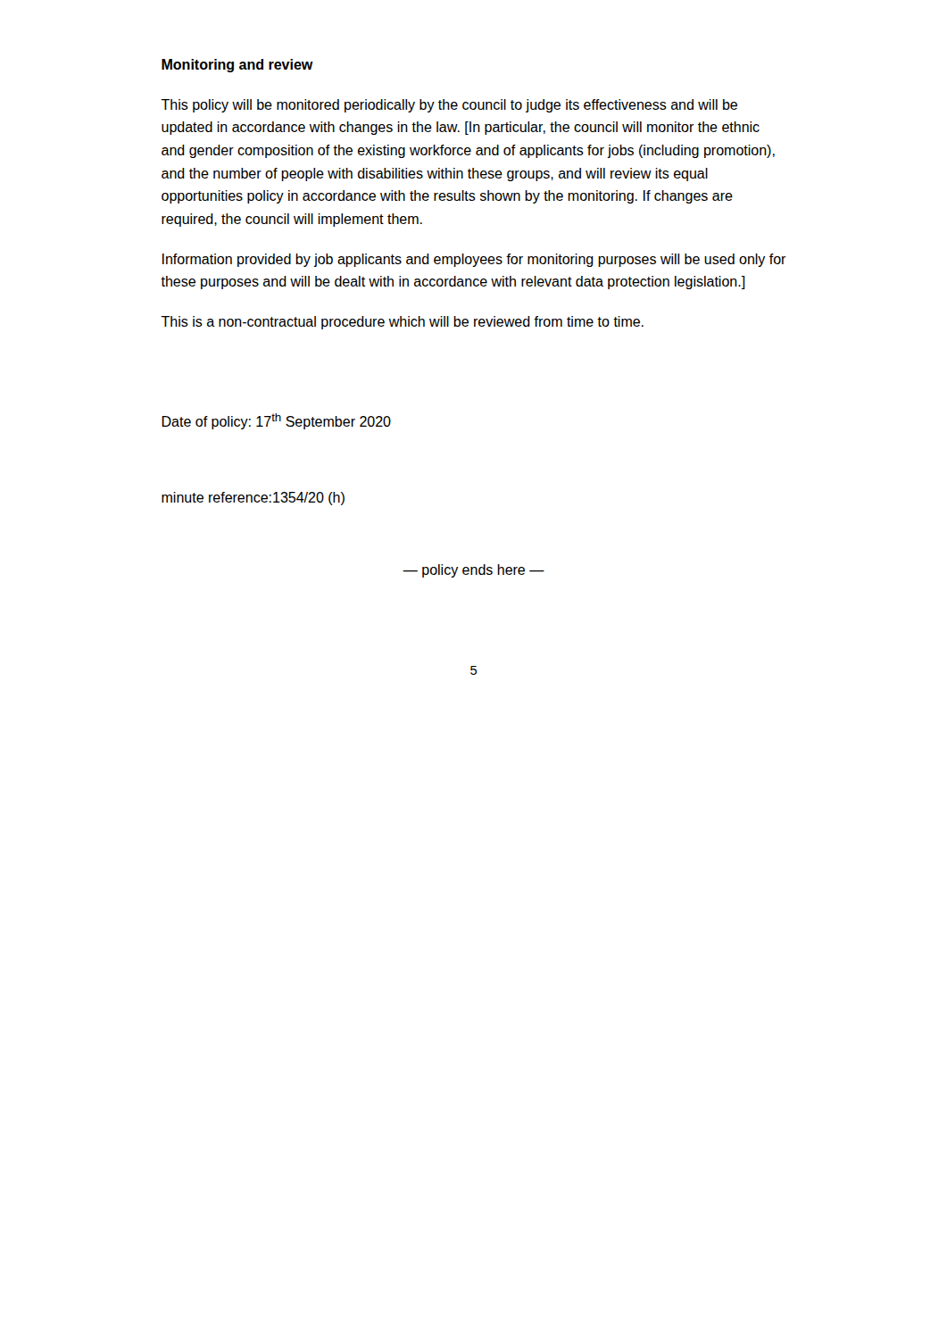Monitoring and review
This policy will be monitored periodically by the council to judge its effectiveness and will be updated in accordance with changes in the law. [In particular, the council will monitor the ethnic and gender composition of the existing workforce and of applicants for jobs (including promotion), and the number of people with disabilities within these groups, and will review its equal opportunities policy in accordance with the results shown by the monitoring. If changes are required, the council will implement them.
Information provided by job applicants and employees for monitoring purposes will be used only for these purposes and will be dealt with in accordance with relevant data protection legislation.]
This is a non-contractual procedure which will be reviewed from time to time.
Date of policy: 17th September 2020
minute reference:1354/20 (h)
— policy ends here —
5